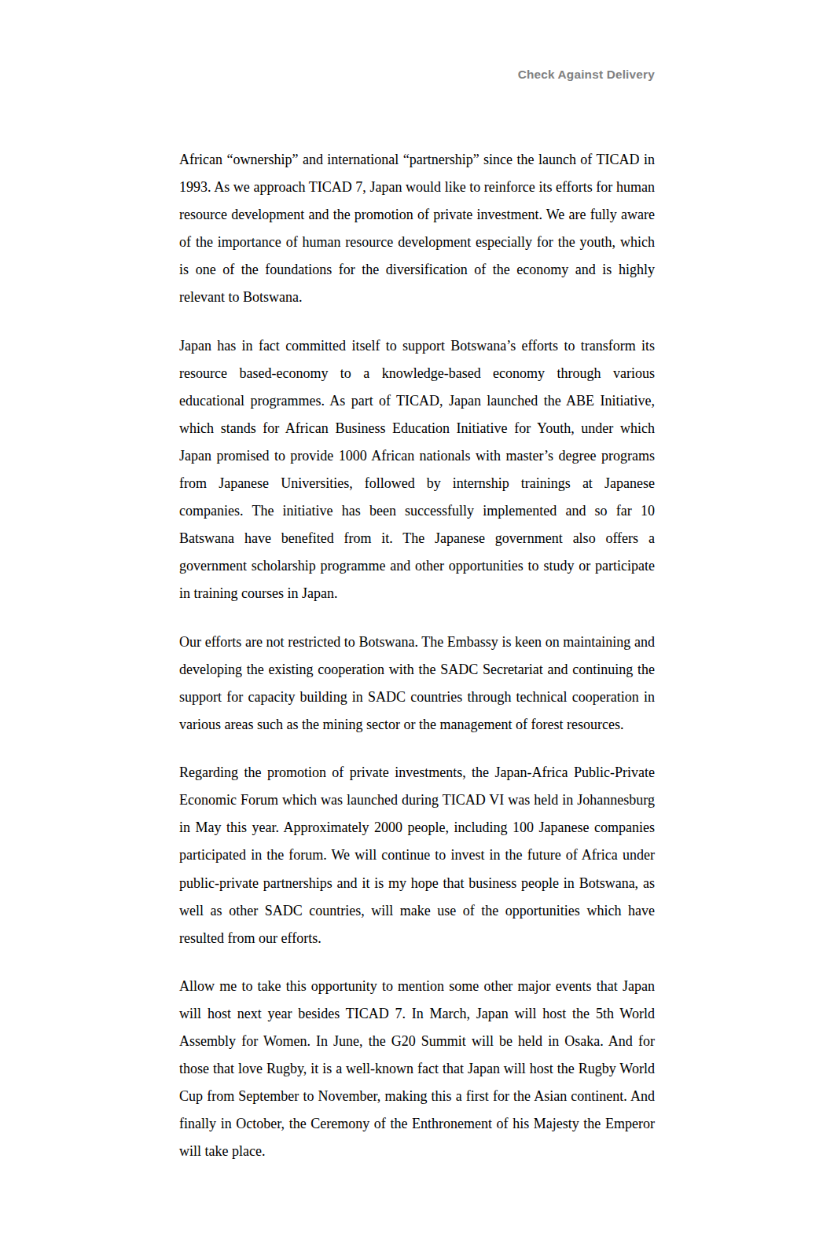Check Against Delivery
African “ownership” and international “partnership” since the launch of TICAD in 1993. As we approach TICAD 7, Japan would like to reinforce its efforts for human resource development and the promotion of private investment. We are fully aware of the importance of human resource development especially for the youth, which is one of the foundations for the diversification of the economy and is highly relevant to Botswana.
Japan has in fact committed itself to support Botswana’s efforts to transform its resource based-economy to a knowledge-based economy through various educational programmes. As part of TICAD, Japan launched the ABE Initiative, which stands for African Business Education Initiative for Youth, under which Japan promised to provide 1000 African nationals with master’s degree programs from Japanese Universities, followed by internship trainings at Japanese companies. The initiative has been successfully implemented and so far 10 Batswana have benefited from it. The Japanese government also offers a government scholarship programme and other opportunities to study or participate in training courses in Japan.
Our efforts are not restricted to Botswana. The Embassy is keen on maintaining and developing the existing cooperation with the SADC Secretariat and continuing the support for capacity building in SADC countries through technical cooperation in various areas such as the mining sector or the management of forest resources.
Regarding the promotion of private investments, the Japan-Africa Public-Private Economic Forum which was launched during TICAD VI was held in Johannesburg in May this year. Approximately 2000 people, including 100 Japanese companies participated in the forum. We will continue to invest in the future of Africa under public-private partnerships and it is my hope that business people in Botswana, as well as other SADC countries, will make use of the opportunities which have resulted from our efforts.
Allow me to take this opportunity to mention some other major events that Japan will host next year besides TICAD 7. In March, Japan will host the 5th World Assembly for Women. In June, the G20 Summit will be held in Osaka. And for those that love Rugby, it is a well-known fact that Japan will host the Rugby World Cup from September to November, making this a first for the Asian continent. And finally in October, the Ceremony of the Enthronement of his Majesty the Emperor will take place.